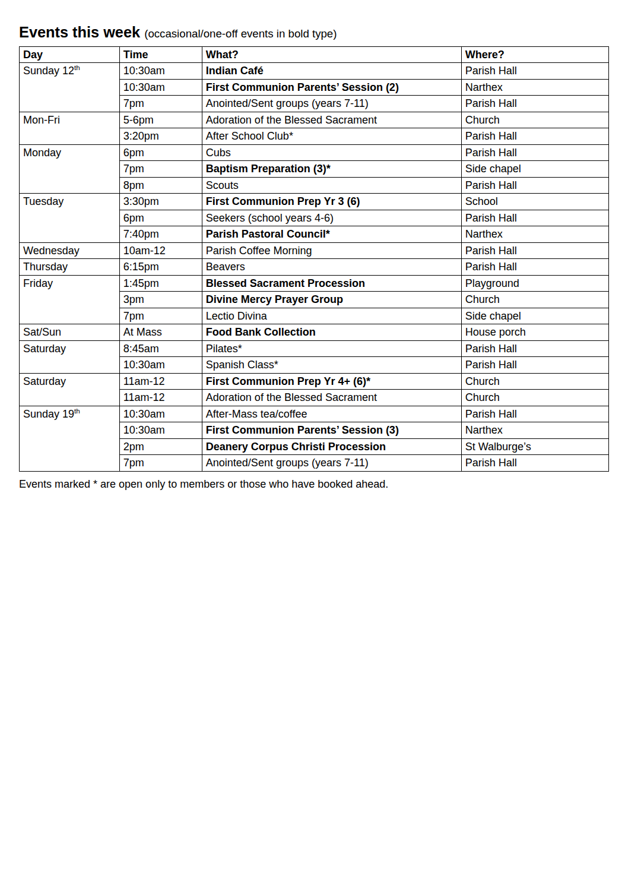Events this week (occasional/one-off events in bold type)
| Day | Time | What? | Where? |
| --- | --- | --- | --- |
| Sunday 12 th | 10:30am | Indian Café | Parish Hall |
| 10:30am | First Communion Parents’ Session (2) | Narthex |
| 7pm | Anointed/Sent groups (years 7-11) | Parish Hall |
| Mon-Fri | 5-6pm | Adoration of the Blessed Sacrament | Church |
| 3:20pm | After School Club* | Parish Hall |
| Monday | 6pm | Cubs | Parish Hall |
| 7pm | Baptism Preparation (3)* | Side chapel |
| 8pm | Scouts | Parish Hall |
| Tuesday | 3:30pm | First Communion Prep Yr 3 (6) | School |
| 6pm | Seekers (school years 4-6) | Parish Hall |
| 7:40pm | Parish Pastoral Council* | Narthex |
| Wednesday | 10am-12 | Parish Coffee Morning | Parish Hall |
| Thursday | 6:15pm | Beavers | Parish Hall |
| Friday | 1:45pm | Blessed Sacrament Procession | Playground |
| 3pm | Divine Mercy Prayer Group | Church |
| 7pm | Lectio Divina | Side chapel |
| Sat/Sun | At Mass | Food Bank Collection | House porch |
| Saturday | 8:45am | Pilates* | Parish Hall |
| 10:30am | Spanish Class* | Parish Hall |
| Saturday | 11am-12 | First Communion Prep Yr 4+ (6)* | Church |
| 11am-12 | Adoration of the Blessed Sacrament | Church |
| Sunday 19 th | 10:30am | After-Mass tea/coffee | Parish Hall |
| 10:30am | First Communion Parents’ Session (3) | Narthex |
| 2pm | Deanery Corpus Christi Procession | St Walburge’s |
| 7pm | Anointed/Sent groups (years 7-11) | Parish Hall |
Events marked * are open only to members or those who have booked ahead.